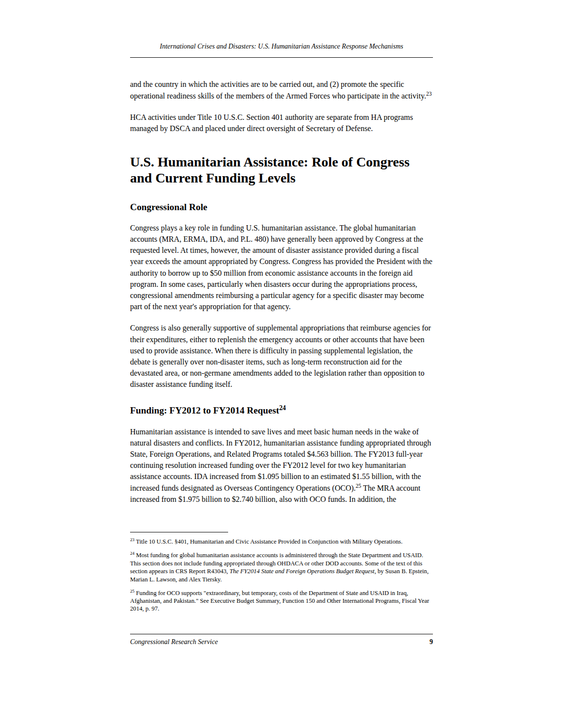International Crises and Disasters: U.S. Humanitarian Assistance Response Mechanisms
and the country in which the activities are to be carried out, and (2) promote the specific operational readiness skills of the members of the Armed Forces who participate in the activity.23
HCA activities under Title 10 U.S.C. Section 401 authority are separate from HA programs managed by DSCA and placed under direct oversight of Secretary of Defense.
U.S. Humanitarian Assistance: Role of Congress and Current Funding Levels
Congressional Role
Congress plays a key role in funding U.S. humanitarian assistance. The global humanitarian accounts (MRA, ERMA, IDA, and P.L. 480) have generally been approved by Congress at the requested level. At times, however, the amount of disaster assistance provided during a fiscal year exceeds the amount appropriated by Congress. Congress has provided the President with the authority to borrow up to $50 million from economic assistance accounts in the foreign aid program. In some cases, particularly when disasters occur during the appropriations process, congressional amendments reimbursing a particular agency for a specific disaster may become part of the next year's appropriation for that agency.
Congress is also generally supportive of supplemental appropriations that reimburse agencies for their expenditures, either to replenish the emergency accounts or other accounts that have been used to provide assistance. When there is difficulty in passing supplemental legislation, the debate is generally over non-disaster items, such as long-term reconstruction aid for the devastated area, or non-germane amendments added to the legislation rather than opposition to disaster assistance funding itself.
Funding: FY2012 to FY2014 Request24
Humanitarian assistance is intended to save lives and meet basic human needs in the wake of natural disasters and conflicts. In FY2012, humanitarian assistance funding appropriated through State, Foreign Operations, and Related Programs totaled $4.563 billion. The FY2013 full-year continuing resolution increased funding over the FY2012 level for two key humanitarian assistance accounts. IDA increased from $1.095 billion to an estimated $1.55 billion, with the increased funds designated as Overseas Contingency Operations (OCO).25 The MRA account increased from $1.975 billion to $2.740 billion, also with OCO funds. In addition, the
23 Title 10 U.S.C. §401, Humanitarian and Civic Assistance Provided in Conjunction with Military Operations.
24 Most funding for global humanitarian assistance accounts is administered through the State Department and USAID. This section does not include funding appropriated through OHDACA or other DOD accounts. Some of the text of this section appears in CRS Report R43043, The FY2014 State and Foreign Operations Budget Request, by Susan B. Epstein, Marian L. Lawson, and Alex Tiersky.
25 Funding for OCO supports "extraordinary, but temporary, costs of the Department of State and USAID in Iraq, Afghanistan, and Pakistan." See Executive Budget Summary, Function 150 and Other International Programs, Fiscal Year 2014, p. 97.
Congressional Research Service 9